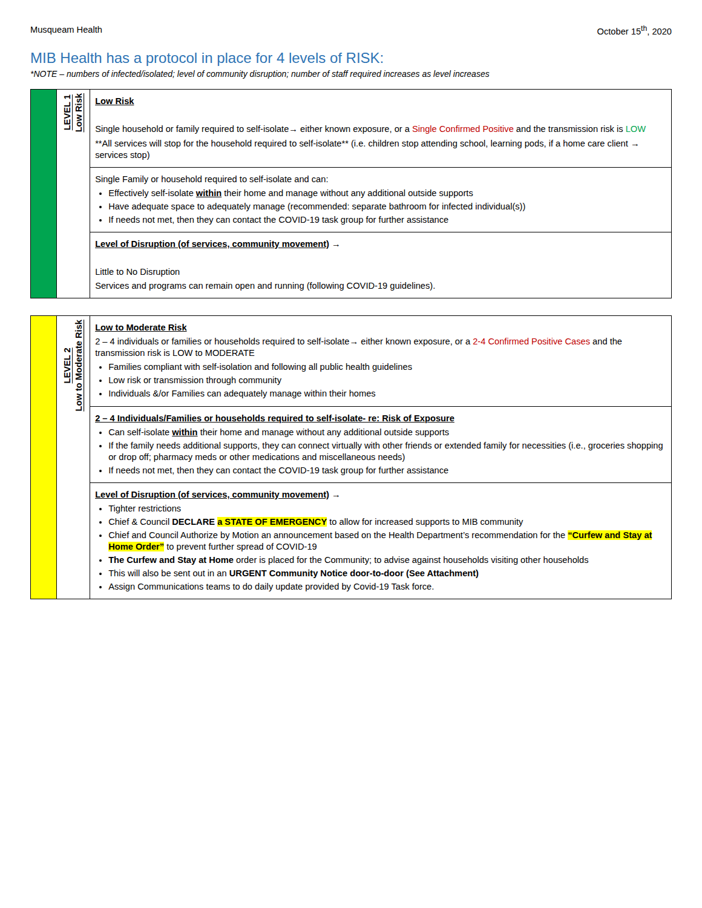Musqueam Health October 15th, 2020
MIB Health has a protocol in place for 4 levels of RISK:
*NOTE – numbers of infected/isolated; level of community disruption; number of staff required increases as level increases
| | LEVEL 1 Low Risk | Low Risk Single household or family required to self-isolate → either known exposure, or a Single Confirmed Positive and the transmission risk is LOW **All services will stop for the household required to self-isolate** (i.e. children stop attending school, learning pods, if a home care client → services stop) |
| Single Family or household required to self-isolate and can: Effectively self-isolate within their home and manage without any additional outside supports Have adequate space to adequately manage (recommended: separate bathroom for infected individual(s)) If needs not met, then they can contact the COVID-19 task group for further assistance |
| Level of Disruption (of services, community movement) → Little to No Disruption Services and programs can remain open and running (following COVID-19 guidelines). |
| | LEVEL 2 Low to Moderate Risk | Low to Moderate Risk 2 – 4 individuals or families or households required to self-isolate → either known exposure, or a 2-4 Confirmed Positive Cases and the transmission risk is LOW to MODERATE Families compliant with self-isolation and following all public health guidelines Low risk or transmission through community Individuals &/or Families can adequately manage within their homes |
| 2 – 4 Individuals/Families or households required to self-isolate- re: Risk of Exposure Can self-isolate within their home and manage without any additional outside supports If the family needs additional supports, they can connect virtually with other friends or extended family for necessities (i.e., groceries shopping or drop off; pharmacy meds or other medications and miscellaneous needs) If needs not met, then they can contact the COVID-19 task group for further assistance |
| Level of Disruption (of services, community movement) → Tighter restrictions Chief & Council DECLARE a STATE OF EMERGENCY to allow for increased supports to MIB community Chief and Council Authorize by Motion an announcement based on the Health Department’s recommendation for the “Curfew and Stay at Home Order” to prevent further spread of COVID-19 The Curfew and Stay at Home order is placed for the Community; to advise against households visiting other households This will also be sent out in an URGENT Community Notice door-to-door (See Attachment) Assign Communications teams to do daily update provided by Covid-19 Task force. |